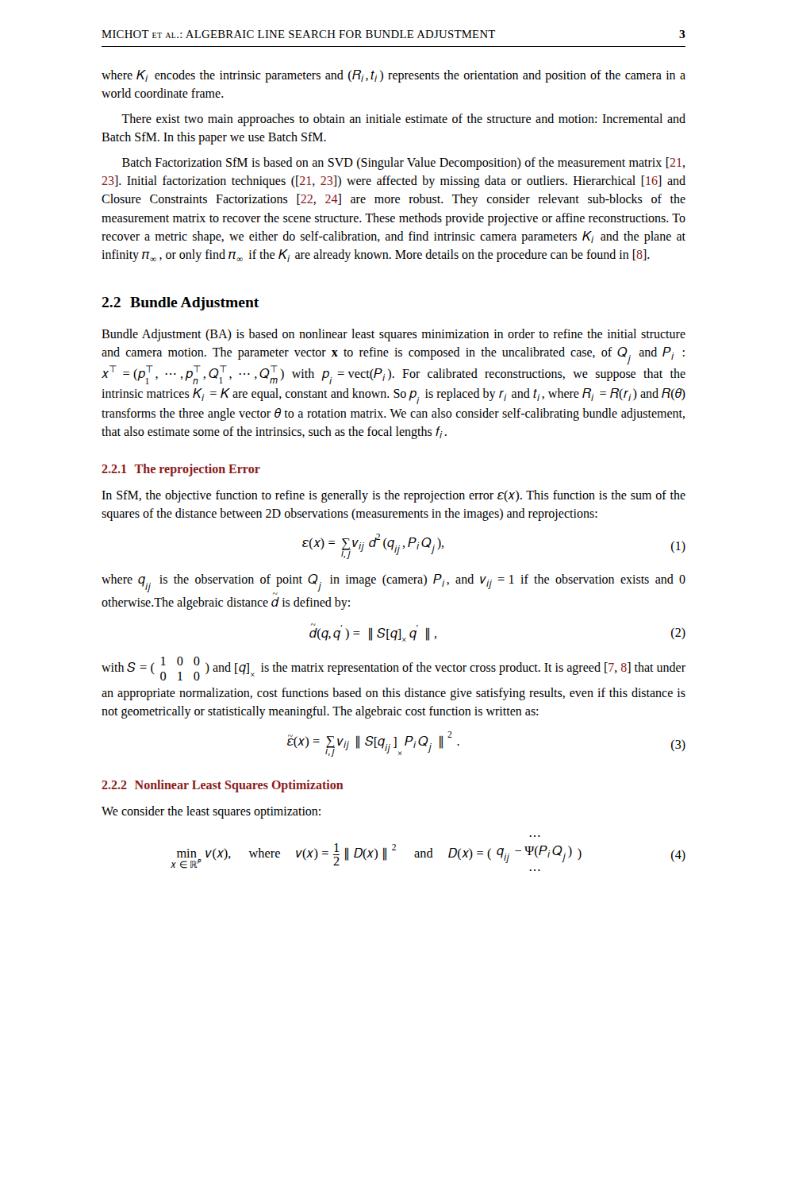MICHOT et al.: ALGEBRAIC LINE SEARCH FOR BUNDLE ADJUSTMENT 3
where Ki encodes the intrinsic parameters and (Ri,ti) represents the orientation and position of the camera in a world coordinate frame.
There exist two main approaches to obtain an initiale estimate of the structure and motion: Incremental and Batch SfM. In this paper we use Batch SfM.
Batch Factorization SfM is based on an SVD (Singular Value Decomposition) of the measurement matrix [21, 23]. Initial factorization techniques ([21, 23]) were affected by missing data or outliers. Hierarchical [16] and Closure Constraints Factorizations [22, 24] are more robust. They consider relevant sub-blocks of the measurement matrix to recover the scene structure. These methods provide projective or affine reconstructions. To recover a metric shape, we either do self-calibration, and find intrinsic camera parameters Ki and the plane at infinity π∞, or only find π∞ if the Ki are already known. More details on the procedure can be found in [8].
2.2 Bundle Adjustment
Bundle Adjustment (BA) is based on nonlinear least squares minimization in order to refine the initial structure and camera motion. The parameter vector x to refine is composed in the uncalibrated case, of Qj and Pi : x⊤=(p1⊤,⋯,pn⊤,Q1⊤,⋯,Qm⊤) with pi=vect(Pi). For calibrated reconstructions, we suppose that the intrinsic matrices Ki=K are equal, constant and known. So pi is replaced by ri and ti, where Ri=R(ri) and R(θ) transforms the three angle vector θ to a rotation matrix. We can also consider self-calibrating bundle adjustement, that also estimate some of the intrinsics, such as the focal lengths fi.
2.2.1 The reprojection Error
In SfM, the objective function to refine is generally is the reprojection error ε(x). This function is the sum of the squares of the distance between 2D observations (measurements in the images) and reprojections:
ε(x)= ∑i,j vij d2 (qij,PiQj) , (1)
where qij is the observation of point Qj in image (camera) Pi, and vij=1 if the observation exists and 0 otherwise.The algebraic distance d~ is defined by:
d~ (q,q′) = ∥S[q]×q′∥ , (2)
with S=(100010) and [q]× is the matrix representation of the vector cross product. It is agreed [7, 8] that under an appropriate normalization, cost functions based on this distance give satisfying results, even if this distance is not geometrically or statistically meaningful. The algebraic cost function is written as:
ε~ (x)= ∑i,j vij ∥S[qij]×PiQj∥ 2 . (3)
2.2.2 Nonlinear Least Squares Optimization
We consider the least squares optimization:
min x∈ℝp v(x) , where v(x)= 12 ∥D(x)∥2 and D(x)= ( ⋯ qij−Ψ(PiQj) ⋯ ) (4)